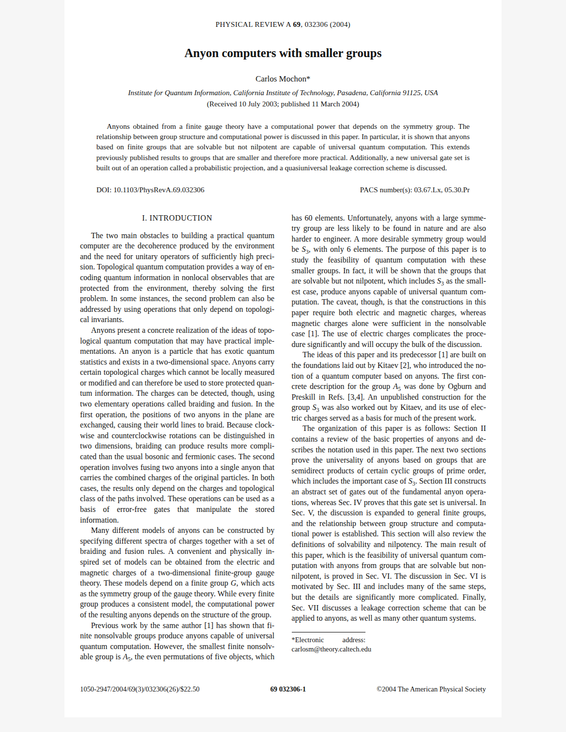PHYSICAL REVIEW A 69, 032306 (2004)
Anyon computers with smaller groups
Carlos Mochon*
Institute for Quantum Information, California Institute of Technology, Pasadena, California 91125, USA
(Received 10 July 2003; published 11 March 2004)
Anyons obtained from a finite gauge theory have a computational power that depends on the symmetry group. The relationship between group structure and computational power is discussed in this paper. In particular, it is shown that anyons based on finite groups that are solvable but not nilpotent are capable of universal quantum computation. This extends previously published results to groups that are smaller and therefore more practical. Additionally, a new universal gate set is built out of an operation called a probabilistic projection, and a quasiuniversal leakage correction scheme is discussed.
DOI: 10.1103/PhysRevA.69.032306 PACS number(s): 03.67.Lx, 05.30.Pr
I. INTRODUCTION
The two main obstacles to building a practical quantum computer are the decoherence produced by the environment and the need for unitary operators of sufficiently high precision. Topological quantum computation provides a way of encoding quantum information in nonlocal observables that are protected from the environment, thereby solving the first problem. In some instances, the second problem can also be addressed by using operations that only depend on topological invariants.
Anyons present a concrete realization of the ideas of topological quantum computation that may have practical implementations. An anyon is a particle that has exotic quantum statistics and exists in a two-dimensional space. Anyons carry certain topological charges which cannot be locally measured or modified and can therefore be used to store protected quantum information. The charges can be detected, though, using two elementary operations called braiding and fusion. In the first operation, the positions of two anyons in the plane are exchanged, causing their world lines to braid. Because clockwise and counterclockwise rotations can be distinguished in two dimensions, braiding can produce results more complicated than the usual bosonic and fermionic cases. The second operation involves fusing two anyons into a single anyon that carries the combined charges of the original particles. In both cases, the results only depend on the charges and topological class of the paths involved. These operations can be used as a basis of error-free gates that manipulate the stored information.
Many different models of anyons can be constructed by specifying different spectra of charges together with a set of braiding and fusion rules. A convenient and physically inspired set of models can be obtained from the electric and magnetic charges of a two-dimensional finite-group gauge theory. These models depend on a finite group G, which acts as the symmetry group of the gauge theory. While every finite group produces a consistent model, the computational power of the resulting anyons depends on the structure of the group.
Previous work by the same author [1] has shown that finite nonsolvable groups produce anyons capable of universal quantum computation. However, the smallest finite nonsolvable group is A5, the even permutations of five objects, which has 60 elements. Unfortunately, anyons with a large symmetry group are less likely to be found in nature and are also harder to engineer. A more desirable symmetry group would be S3, with only 6 elements. The purpose of this paper is to study the feasibility of quantum computation with these smaller groups. In fact, it will be shown that the groups that are solvable but not nilpotent, which includes S3 as the smallest case, produce anyons capable of universal quantum computation. The caveat, though, is that the constructions in this paper require both electric and magnetic charges, whereas magnetic charges alone were sufficient in the nonsolvable case [1]. The use of electric charges complicates the procedure significantly and will occupy the bulk of the discussion.
The ideas of this paper and its predecessor [1] are built on the foundations laid out by Kitaev [2], who introduced the notion of a quantum computer based on anyons. The first concrete description for the group A5 was done by Ogburn and Preskill in Refs. [3,4]. An unpublished construction for the group S3 was also worked out by Kitaev, and its use of electric charges served as a basis for much of the present work.
The organization of this paper is as follows: Section II contains a review of the basic properties of anyons and describes the notation used in this paper. The next two sections prove the universality of anyons based on groups that are semidirect products of certain cyclic groups of prime order, which includes the important case of S3. Section III constructs an abstract set of gates out of the fundamental anyon operations, whereas Sec. IV proves that this gate set is universal. In Sec. V, the discussion is expanded to general finite groups, and the relationship between group structure and computational power is established. This section will also review the definitions of solvability and nilpotency. The main result of this paper, which is the feasibility of universal quantum computation with anyons from groups that are solvable but non-nilpotent, is proved in Sec. VI. The discussion in Sec. VI is motivated by Sec. III and includes many of the same steps, but the details are significantly more complicated. Finally, Sec. VII discusses a leakage correction scheme that can be applied to anyons, as well as many other quantum systems.
*Electronic address: carlosm@theory.caltech.edu
1050-2947/2004/69(3)/032306(26)/$22.50 69 032306-1 ©2004 The American Physical Society